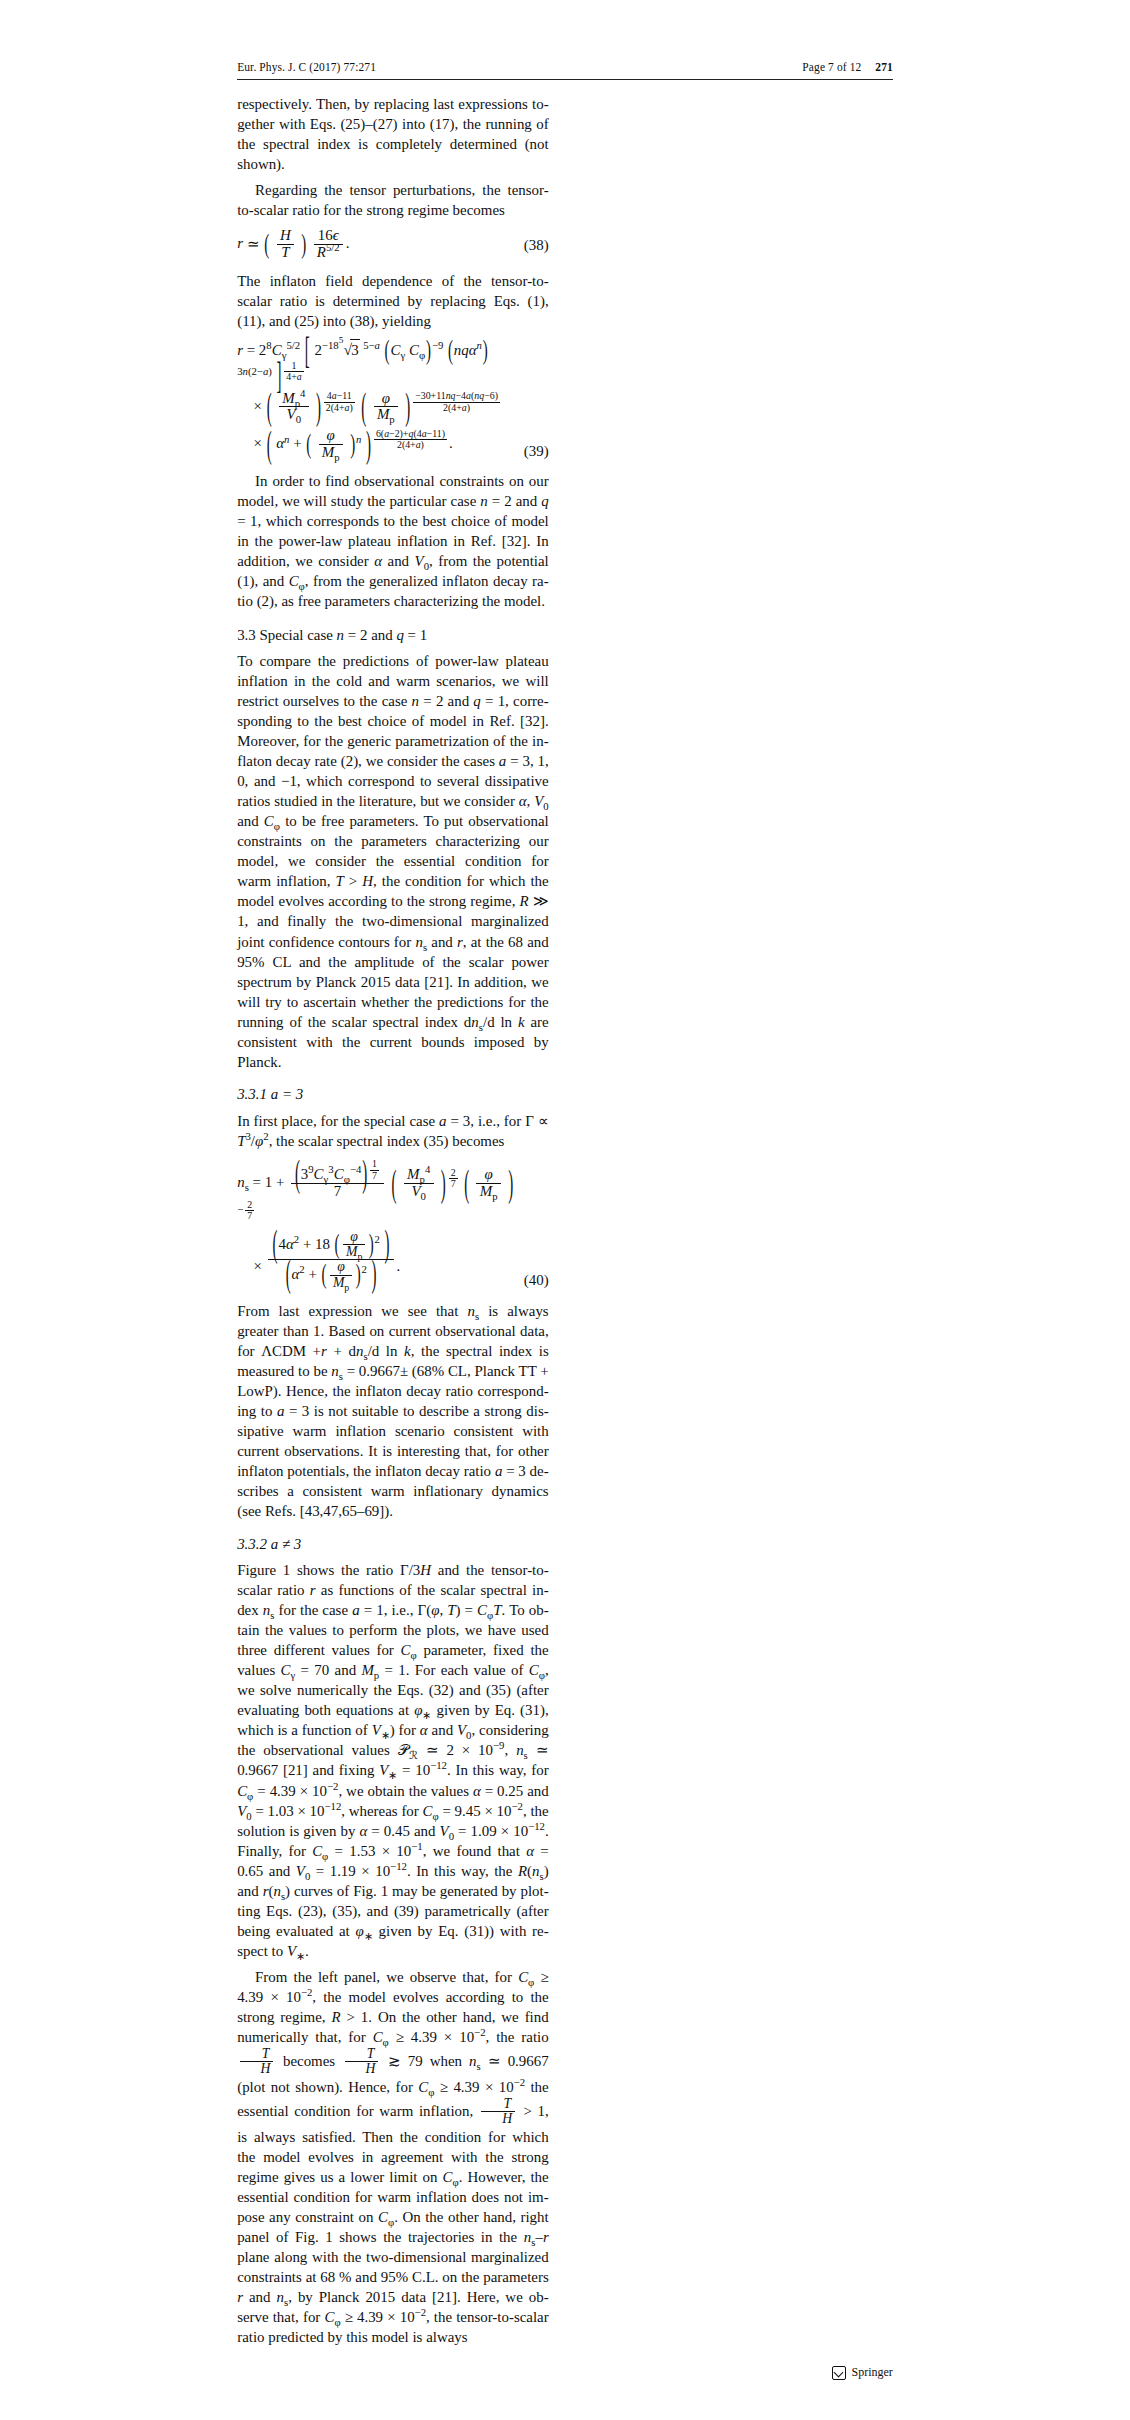Eur. Phys. J. C (2017) 77:271
Page 7 of 12271
respectively. Then, by replacing last expressions together with Eqs. (25)–(27) into (17), the running of the spectral index is completely determined (not shown).
Regarding the tensor perturbations, the tensor-to-scalar ratio for the strong regime becomes
r ( HT ) 16ϵ R5/2.
(38)
The inflaton field dependence of the tensor-to-scalar ratio is determined by replacing Eqs. (1), (11), and (25) into (38), yielding
r = 28Cγ5/2 [ 2−1853 5−a (Cγ Cφ)−9 (nqαn)3n(2−a) ]14+a
× ( Mp4 V0 )4a−112(4+a) ( φMp )−30+11nq−4a(nq−6) 2(4+a)
× ( αn + ( φMp )n )6(a−2)+q(4a−11) 2(4+a).
(39)
In order to find observational constraints on our model, we will study the particular case n = 2 and q = 1, which corresponds to the best choice of model in the power-law plateau inflation in Ref. [32]. In addition, we consider α and V0, from the potential (1), and Cφ, from the generalized inflaton decay ratio (2), as free parameters characterizing the model.
3.3 Special case n = 2 and q = 1
To compare the predictions of power-law plateau inflation in the cold and warm scenarios, we will restrict ourselves to the case n = 2 and q = 1, corresponding to the best choice of model in Ref. [32]. Moreover, for the generic parametrization of the inflaton decay rate (2), we consider the cases a = 3, 1, 0, and −1, which correspond to several dissipative ratios studied in the literature, but we consider α, V0 and Cφ to be free parameters. To put observational constraints on the parameters characterizing our model, we consider the essential condition for warm inflation, T > H, the condition for which the model evolves according to the strong regime, R ≫ 1, and finally the two-dimensional marginalized joint confidence contours for ns and r, at the 68 and 95% CL and the amplitude of the scalar power spectrum by Planck 2015 data [21]. In addition, we will try to ascertain whether the predictions for the running of the scalar spectral index dns/d ln k are consistent with the current bounds imposed by Planck.
3.3.1 a = 3
In first place, for the special case a = 3, i.e., for Γ ∝ T3/φ2, the scalar spectral index (35) becomes
ns = 1 + (39Cγ3Cφ−4)17 7 ( Mp4 V0 )27 ( φMp )−27
× (4α2 + 18 (φMp)2 ) (α2 + (φMp)2 ) .
(40)
From last expression we see that ns is always greater than 1. Based on current observational data, for ΛCDM +r + dns/d ln k, the spectral index is measured to be ns = 0.9667± (68% CL, Planck TT + LowP). Hence, the inflaton decay ratio corresponding to a = 3 is not suitable to describe a strong dissipative warm inflation scenario consistent with current observations. It is interesting that, for other inflaton potentials, the inflaton decay ratio a = 3 describes a consistent warm inflationary dynamics (see Refs. [43,47,65–69]).
3.3.2 a ≠ 3
Figure 1 shows the ratio Γ/3H and the tensor-to-scalar ratio r as functions of the scalar spectral index ns for the case a = 1, i.e., Γ(φ, T) = CφT. To obtain the values to perform the plots, we have used three different values for Cφ parameter, fixed the values Cγ = 70 and Mp = 1. For each value of Cφ, we solve numerically the Eqs. (32) and (35) (after evaluating both equations at φ∗ given by Eq. (31), which is a function of V∗) for α and V0, considering the observational values 𝒫ℛ ≃ 2 × 10−9, ns ≃ 0.9667 [21] and fixing V∗ = 10−12. In this way, for Cφ = 4.39 × 10−2, we obtain the values α = 0.25 and V0 = 1.03 × 10−12, whereas for Cφ = 9.45 × 10−2, the solution is given by α = 0.45 and V0 = 1.09 × 10−12. Finally, for Cφ = 1.53 × 10−1, we found that α = 0.65 and V0 = 1.19 × 10−12. In this way, the R(ns) and r(ns) curves of Fig. 1 may be generated by plotting Eqs. (23), (35), and (39) parametrically (after being evaluated at φ∗ given by Eq. (31)) with respect to V∗.
From the left panel, we observe that, for Cφ ≥ 4.39 × 10−2, the model evolves according to the strong regime, R > 1. On the other hand, we find numerically that, for Cφ ≥ 4.39 × 10−2, the ratio TH becomes TH ≳ 79 when ns ≃ 0.9667 (plot not shown). Hence, for Cφ ≥ 4.39 × 10−2 the essential condition for warm inflation, TH > 1, is always satisfied. Then the condition for which the model evolves in agreement with the strong regime gives us a lower limit on Cφ. However, the essential condition for warm inflation does not impose any constraint on Cφ. On the other hand, right panel of Fig. 1 shows the trajectories in the ns–r plane along with the two-dimensional marginalized constraints at 68 % and 95% C.L. on the parameters r and ns, by Planck 2015 data [21]. Here, we observe that, for Cφ ≥ 4.39 × 10−2, the tensor-to-scalar ratio predicted by this model is always
Springer